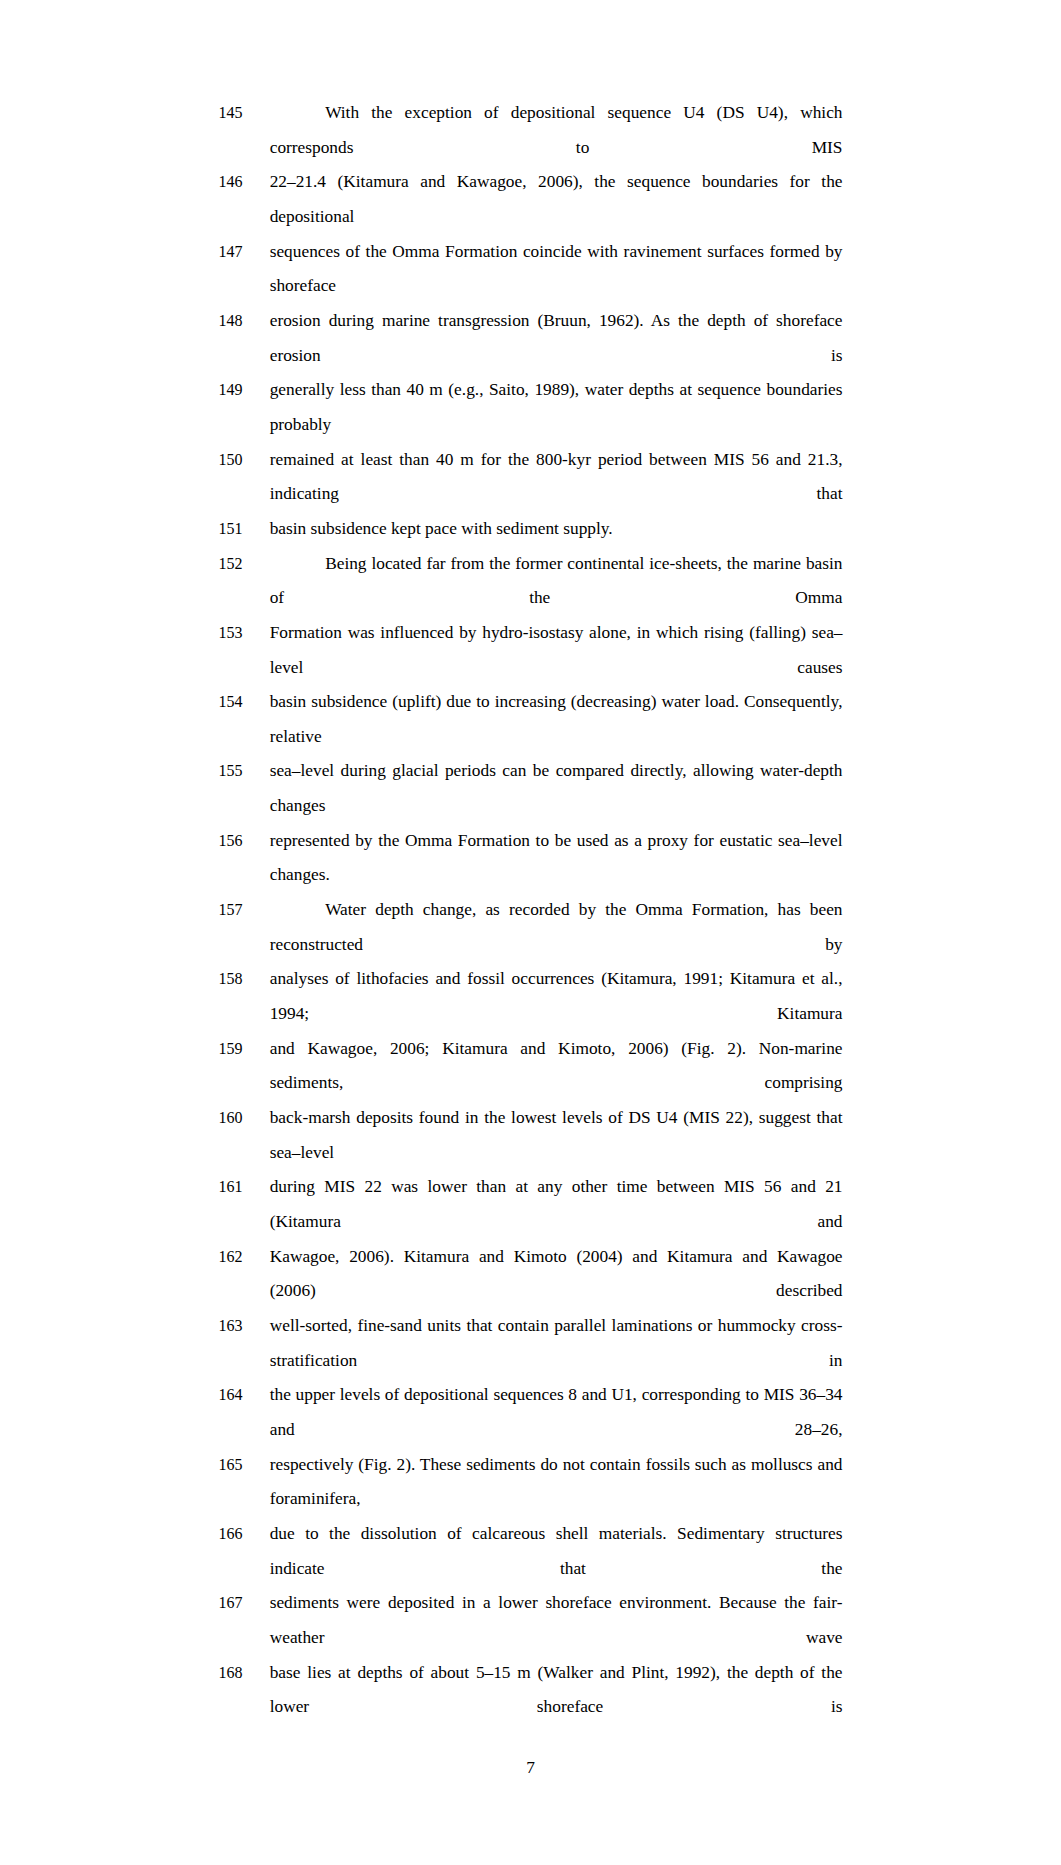145 With the exception of depositional sequence U4 (DS U4), which corresponds to MIS
14622–21.4 (Kitamura and Kawagoe, 2006), the sequence boundaries for the depositional
147 sequences of the Omma Formation coincide with ravinement surfaces formed by shoreface
148 erosion during marine transgression (Bruun, 1962). As the depth of shoreface erosion is
149 generally less than 40 m (e.g., Saito, 1989), water depths at sequence boundaries probably
150 remained at least than 40 m for the 800-kyr period between MIS 56 and 21.3, indicating that
151 basin subsidence kept pace with sediment supply.
152 Being located far from the former continental ice-sheets, the marine basin of the Omma
153 Formation was influenced by hydro-isostasy alone, in which rising (falling) sea–level causes
154 basin subsidence (uplift) due to increasing (decreasing) water load. Consequently, relative
155 sea–level during glacial periods can be compared directly, allowing water-depth changes
156 represented by the Omma Formation to be used as a proxy for eustatic sea–level changes.
157 Water depth change, as recorded by the Omma Formation, has been reconstructed by
158 analyses of lithofacies and fossil occurrences (Kitamura, 1991; Kitamura et al., 1994; Kitamura
159 and Kawagoe, 2006; Kitamura and Kimoto, 2006) (Fig. 2). Non-marine sediments, comprising
160 back-marsh deposits found in the lowest levels of DS U4 (MIS 22), suggest that sea–level
161 during MIS 22 was lower than at any other time between MIS 56 and 21 (Kitamura and
162 Kawagoe, 2006). Kitamura and Kimoto (2004) and Kitamura and Kawagoe (2006) described
163 well-sorted, fine-sand units that contain parallel laminations or hummocky cross-stratification in
164 the upper levels of depositional sequences 8 and U1, corresponding to MIS 36–34 and 28–26,
165 respectively (Fig. 2). These sediments do not contain fossils such as molluscs and foraminifera,
166 due to the dissolution of calcareous shell materials. Sedimentary structures indicate that the
167 sediments were deposited in a lower shoreface environment. Because the fair-weather wave
168 base lies at depths of about 5–15 m (Walker and Plint, 1992), the depth of the lower shoreface is
7